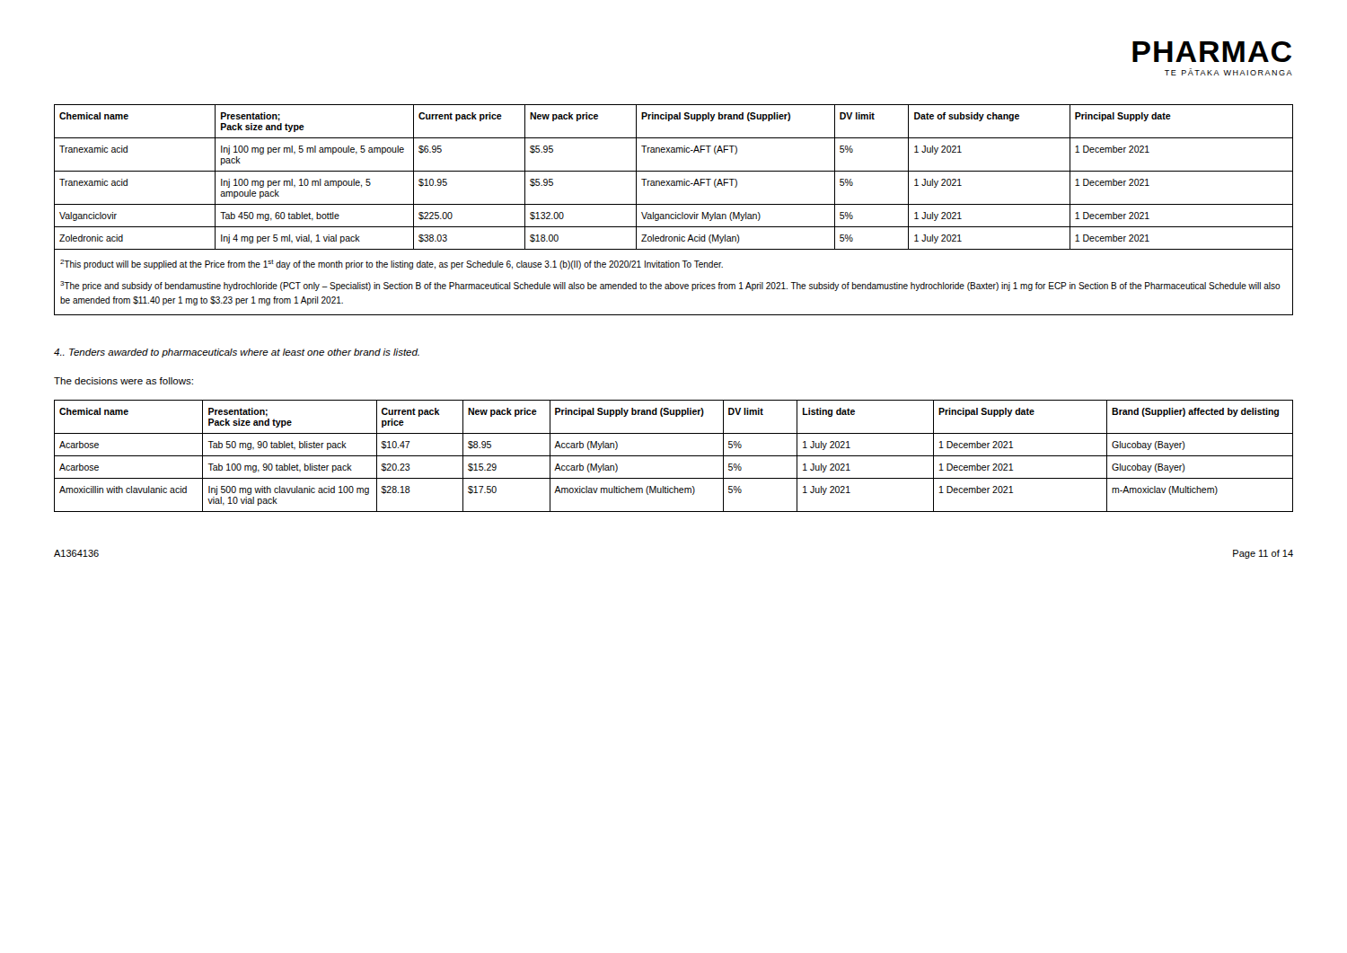PHARMAC
TE PĀTAKA WHAIORANGA
| Chemical name | Presentation; Pack size and type | Current pack price | New pack price | Principal Supply brand (Supplier) | DV limit | Date of subsidy change | Principal Supply date |
| --- | --- | --- | --- | --- | --- | --- | --- |
| Tranexamic acid | Inj 100 mg per ml, 5 ml ampoule, 5 ampoule pack | $6.95 | $5.95 | Tranexamic-AFT (AFT) | 5% | 1 July 2021 | 1 December 2021 |
| Tranexamic acid | Inj 100 mg per ml, 10 ml ampoule, 5 ampoule pack | $10.95 | $5.95 | Tranexamic-AFT (AFT) | 5% | 1 July 2021 | 1 December 2021 |
| Valganciclovir | Tab 450 mg, 60 tablet, bottle | $225.00 | $132.00 | Valganciclovir Mylan (Mylan) | 5% | 1 July 2021 | 1 December 2021 |
| Zoledronic acid | Inj 4 mg per 5 ml, vial, 1 vial pack | $38.03 | $18.00 | Zoledronic Acid (Mylan) | 5% | 1 July 2021 | 1 December 2021 |
| 2 This product will be supplied at the Price from the 1 st day of the month prior to the listing date, as per Schedule 6, clause 3.1 (b)(II) of the 2020/21 Invitation To Tender. 3 The price and subsidy of bendamustine hydrochloride (PCT only – Specialist) in Section B of the Pharmaceutical Schedule will also be amended to the above prices from 1 April 2021. The subsidy of bendamustine hydrochloride (Baxter) inj 1 mg for ECP in Section B of the Pharmaceutical Schedule will also be amended from $11.40 per 1 mg to $3.23 per 1 mg from 1 April 2021. |
4.. Tenders awarded to pharmaceuticals where at least one other brand is listed.
The decisions were as follows:
| Chemical name | Presentation; Pack size and type | Current pack price | New pack price | Principal Supply brand (Supplier) | DV limit | Listing date | Principal Supply date | Brand (Supplier) affected by delisting |
| --- | --- | --- | --- | --- | --- | --- | --- | --- |
| Acarbose | Tab 50 mg, 90 tablet, blister pack | $10.47 | $8.95 | Accarb (Mylan) | 5% | 1 July 2021 | 1 December 2021 | Glucobay (Bayer) |
| Acarbose | Tab 100 mg, 90 tablet, blister pack | $20.23 | $15.29 | Accarb (Mylan) | 5% | 1 July 2021 | 1 December 2021 | Glucobay (Bayer) |
| Amoxicillin with clavulanic acid | Inj 500 mg with clavulanic acid 100 mg vial, 10 vial pack | $28.18 | $17.50 | Amoxiclav multichem (Multichem) | 5% | 1 July 2021 | 1 December 2021 | m-Amoxiclav (Multichem) |
A1364136 Page 11 of 14